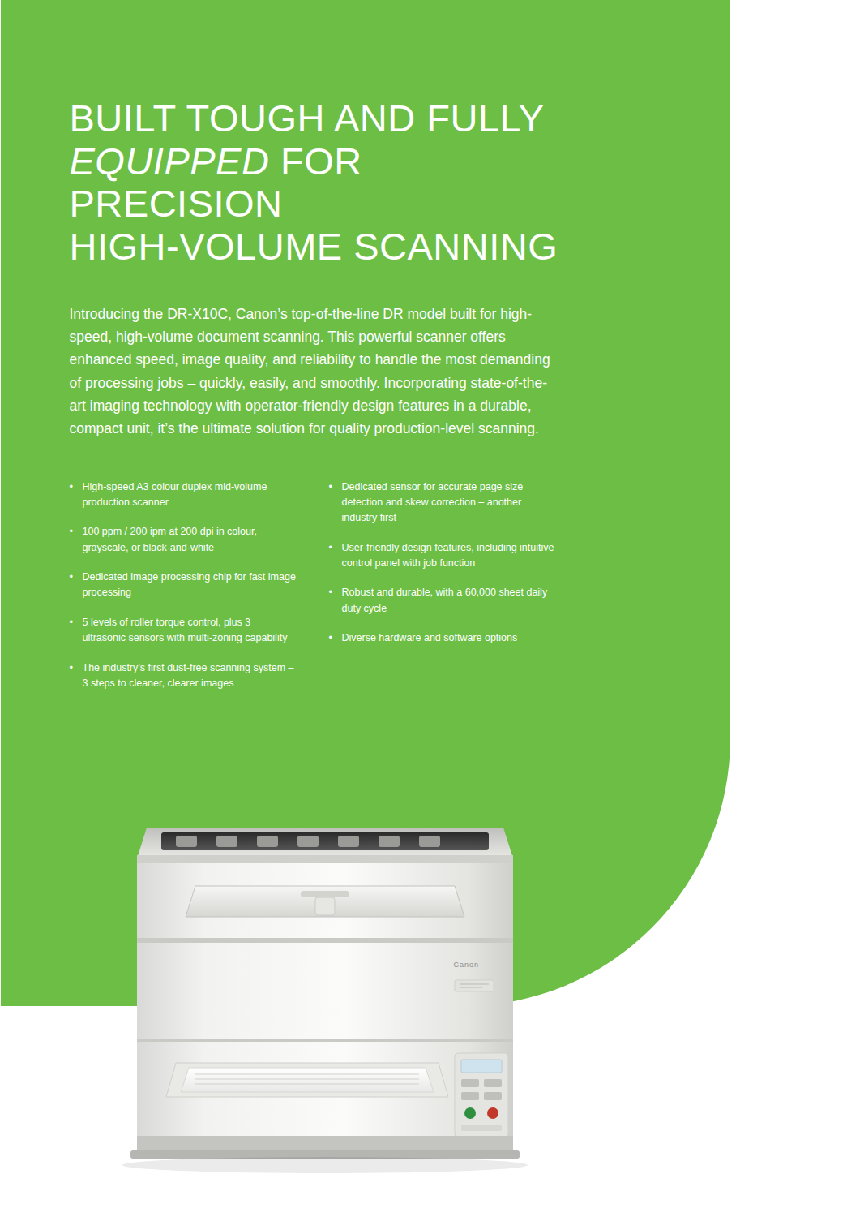Built tough and fully
equipped for precision
high-volume scanning
Introducing the DR-X10C, Canon’s top-of-the-line DR model built for high-speed, high-volume document scanning. This powerful scanner offers enhanced speed, image quality, and reliability to handle the most demanding of processing jobs – quickly, easily, and smoothly. Incorporating state-of-the-art imaging technology with operator-friendly design features in a durable, compact unit, it’s the ultimate solution for quality production-level scanning.
High-speed A3 colour duplex mid-volume production scanner
100 ppm / 200 ipm at 200 dpi in colour, grayscale, or black-and-white
Dedicated image processing chip for fast image processing
5 levels of roller torque control, plus 3 ultrasonic sensors with multi-zoning capability
The industry’s first dust-free scanning system – 3 steps to cleaner, clearer images
Dedicated sensor for accurate page size detection and skew correction – another industry first
User-friendly design features, including intuitive control panel with job function
Robust and durable, with a 60,000 sheet daily duty cycle
Diverse hardware and software options
Canon
2